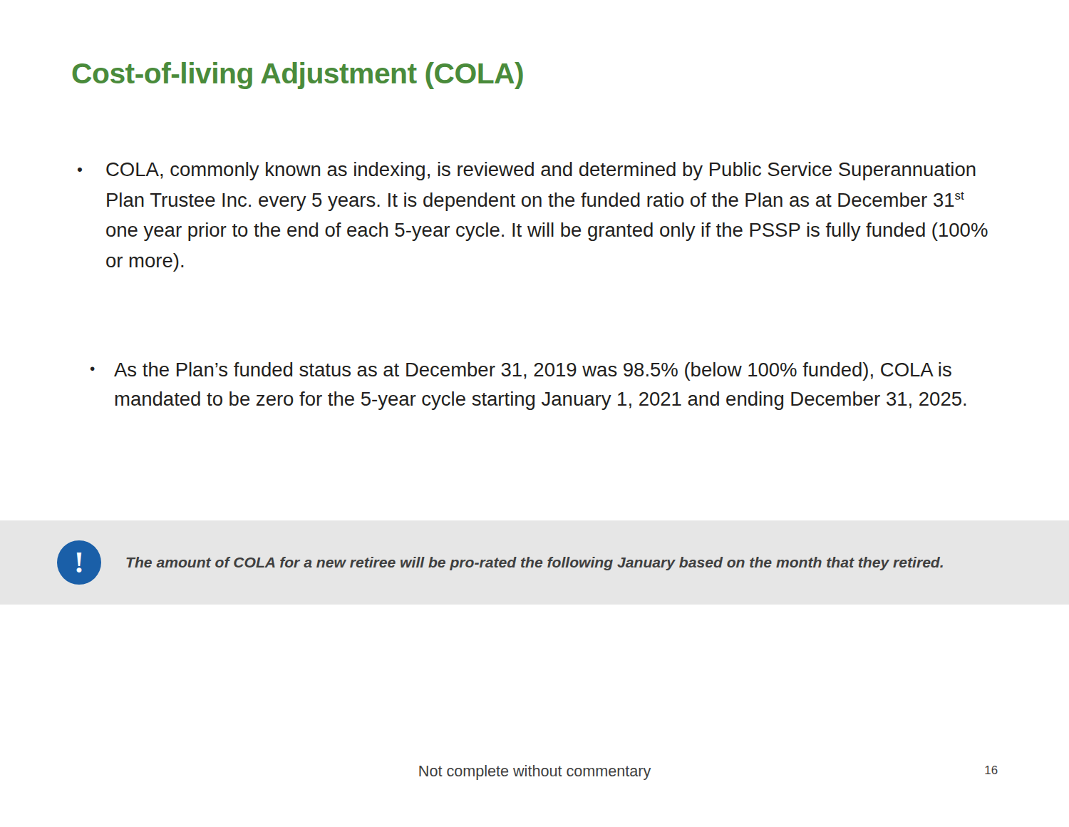Cost-of-living Adjustment (COLA)
COLA, commonly known as indexing, is reviewed and determined by Public Service Superannuation Plan Trustee Inc. every 5 years. It is dependent on the funded ratio of the Plan as at December 31st one year prior to the end of each 5-year cycle. It will be granted only if the PSSP is fully funded (100% or more).
As the Plan’s funded status as at December 31, 2019 was 98.5% (below 100% funded), COLA is mandated to be zero for the 5-year cycle starting January 1, 2021 and ending December 31, 2025.
!
The amount of COLA for a new retiree will be pro-rated the following January based on the month that they retired.
Not complete without commentary 16